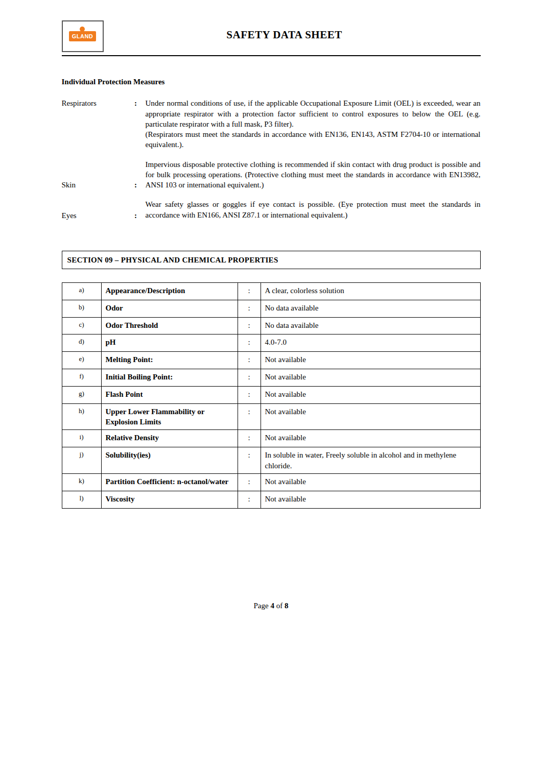GLAND
SAFETY DATA SHEET
Individual Protection Measures
| Respirators | : | Under normal conditions of use, if the applicable Occupational Exposure Limit (OEL) is exceeded, wear an appropriate respirator with a protection factor sufficient to control exposures to below the OEL (e.g. particulate respirator with a full mask, P3 filter). (Respirators must meet the standards in accordance with EN136, EN143, ASTM F2704-10 or international equivalent.). |
| Skin | : | Impervious disposable protective clothing is recommended if skin contact with drug product is possible and for bulk processing operations. (Protective clothing must meet the standards in accordance with EN13982, ANSI 103 or international equivalent.) |
| Eyes | : | Wear safety glasses or goggles if eye contact is possible. (Eye protection must meet the standards in accordance with EN166, ANSI Z87.1 or international equivalent.) |
SECTION 09 – PHYSICAL AND CHEMICAL PROPERTIES
| a) | Appearance/Description | : | A clear, colorless solution |
| b) | Odor | : | No data available |
| c) | Odor Threshold | : | No data available |
| d) | pH | : | 4.0-7.0 |
| e) | Melting Point: | : | Not available |
| f) | Initial Boiling Point: | : | Not available |
| g) | Flash Point | : | Not available |
| h) | Upper Lower Flammability or Explosion Limits | : | Not available |
| i) | Relative Density | : | Not available |
| j) | Solubility(ies) | : | In soluble in water, Freely soluble in alcohol and in methylene chloride. |
| k) | Partition Coefficient: n-octanol/water | : | Not available |
| l) | Viscosity | : | Not available |
Page 4 of 8